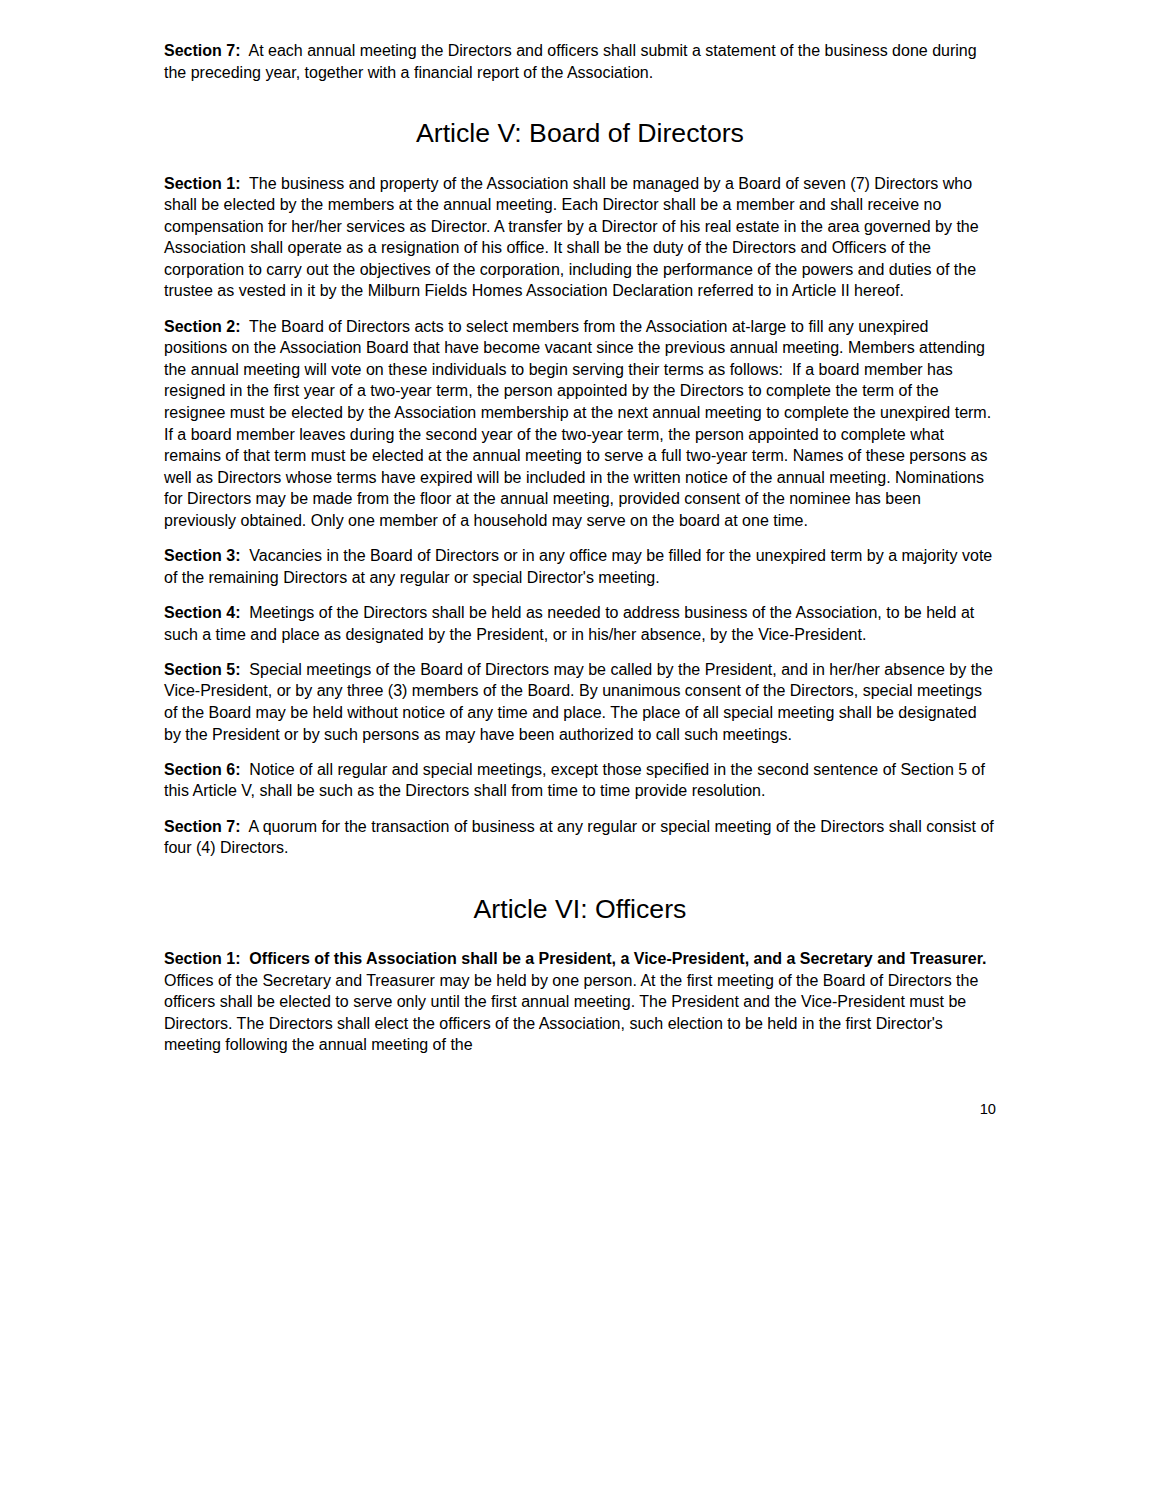Section 7: At each annual meeting the Directors and officers shall submit a statement of the business done during the preceding year, together with a financial report of the Association.
Article V: Board of Directors
Section 1: The business and property of the Association shall be managed by a Board of seven (7) Directors who shall be elected by the members at the annual meeting. Each Director shall be a member and shall receive no compensation for her/her services as Director. A transfer by a Director of his real estate in the area governed by the Association shall operate as a resignation of his office. It shall be the duty of the Directors and Officers of the corporation to carry out the objectives of the corporation, including the performance of the powers and duties of the trustee as vested in it by the Milburn Fields Homes Association Declaration referred to in Article II hereof.
Section 2: The Board of Directors acts to select members from the Association at-large to fill any unexpired positions on the Association Board that have become vacant since the previous annual meeting. Members attending the annual meeting will vote on these individuals to begin serving their terms as follows: If a board member has resigned in the first year of a two-year term, the person appointed by the Directors to complete the term of the resignee must be elected by the Association membership at the next annual meeting to complete the unexpired term. If a board member leaves during the second year of the two-year term, the person appointed to complete what remains of that term must be elected at the annual meeting to serve a full two-year term. Names of these persons as well as Directors whose terms have expired will be included in the written notice of the annual meeting. Nominations for Directors may be made from the floor at the annual meeting, provided consent of the nominee has been previously obtained. Only one member of a household may serve on the board at one time.
Section 3: Vacancies in the Board of Directors or in any office may be filled for the unexpired term by a majority vote of the remaining Directors at any regular or special Director's meeting.
Section 4: Meetings of the Directors shall be held as needed to address business of the Association, to be held at such a time and place as designated by the President, or in his/her absence, by the Vice-President.
Section 5: Special meetings of the Board of Directors may be called by the President, and in her/her absence by the Vice-President, or by any three (3) members of the Board. By unanimous consent of the Directors, special meetings of the Board may be held without notice of any time and place. The place of all special meeting shall be designated by the President or by such persons as may have been authorized to call such meetings.
Section 6: Notice of all regular and special meetings, except those specified in the second sentence of Section 5 of this Article V, shall be such as the Directors shall from time to time provide resolution.
Section 7: A quorum for the transaction of business at any regular or special meeting of the Directors shall consist of four (4) Directors.
Article VI: Officers
Section 1: Officers of this Association shall be a President, a Vice-President, and a Secretary and Treasurer. Offices of the Secretary and Treasurer may be held by one person. At the first meeting of the Board of Directors the officers shall be elected to serve only until the first annual meeting. The President and the Vice-President must be Directors. The Directors shall elect the officers of the Association, such election to be held in the first Director's meeting following the annual meeting of the
10